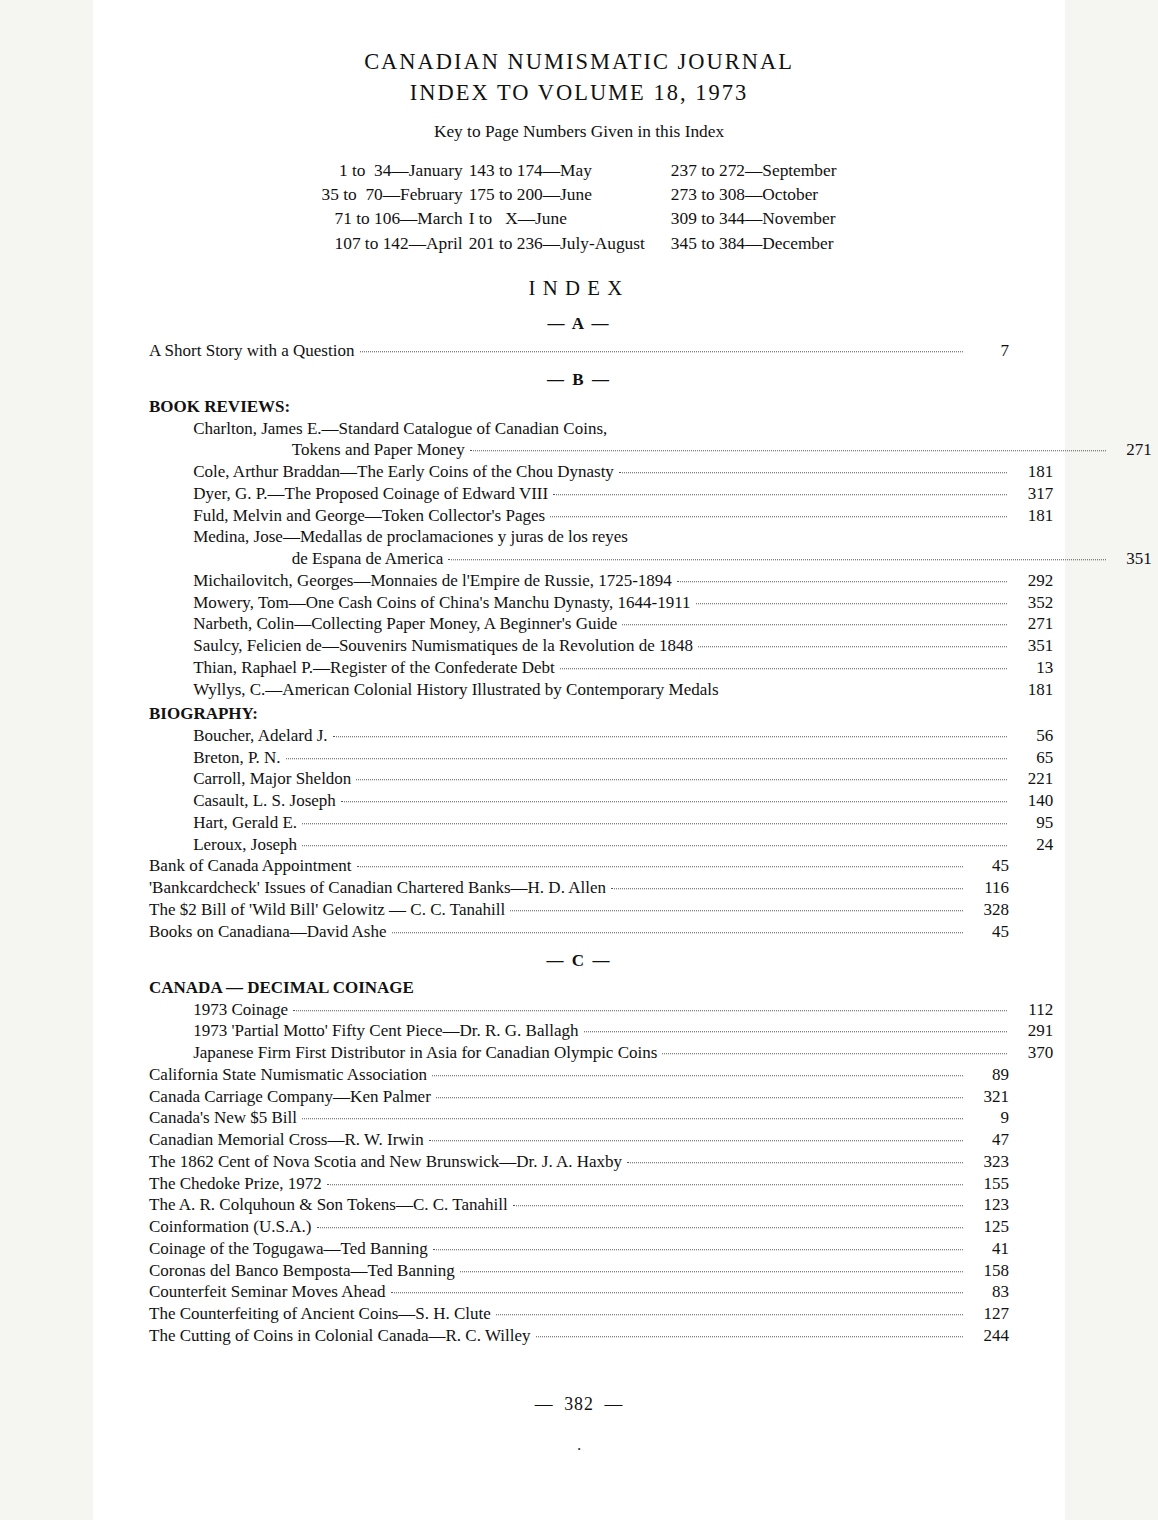CANADIAN NUMISMATIC JOURNAL
INDEX TO VOLUME 18, 1973
Key to Page Numbers Given in this Index
| 1 to 34—January | 143 to 174—May | 237 to 272—September |
| 35 to 70—February | 175 to 200—June | 273 to 308—October |
| 71 to 106—March | I to X—June | 309 to 344—November |
| 107 to 142—April | 201 to 236—July-August | 345 to 384—December |
INDEX
— A —
A Short Story with a Question 7
— B —
Book Reviews:
Charlton, James E.—Standard Catalogue of Canadian Coins,
Tokens and Paper Money 271
Cole, Arthur Braddan—The Early Coins of the Chou Dynasty 181
Dyer, G. P.—The Proposed Coinage of Edward VIII 317
Fuld, Melvin and George—Token Collector's Pages 181
Medina, Jose—Medallas de proclamaciones y juras de los reyes
de Espana de America 351
Michailovitch, Georges—Monnaies de l'Empire de Russie, 1725-1894 292
Mowery, Tom—One Cash Coins of China's Manchu Dynasty, 1644-1911 352
Narbeth, Colin—Collecting Paper Money, A Beginner's Guide 271
Saulcy, Felicien de—Souvenirs Numismatiques de la Revolution de 1848 351
Thian, Raphael P.—Register of the Confederate Debt 13
Wyllys, C.—American Colonial History Illustrated by Contemporary Medals 181
Biography:
Boucher, Adelard J. 56
Breton, P. N. 65
Carroll, Major Sheldon 221
Casault, L. S. Joseph 140
Hart, Gerald E. 95
Leroux, Joseph 24
Bank of Canada Appointment 45
'Bankcardcheck' Issues of Canadian Chartered Banks—H. D. Allen 116
The $2 Bill of 'Wild Bill' Gelowitz — C. C. Tanahill 328
Books on Canadiana—David Ashe 45
— C —
Canada — Decimal Coinage
1973 Coinage 112
1973 'Partial Motto' Fifty Cent Piece—Dr. R. G. Ballagh 291
Japanese Firm First Distributor in Asia for Canadian Olympic Coins 370
California State Numismatic Association 89
Canada Carriage Company—Ken Palmer 321
Canada's New $5 Bill 9
Canadian Memorial Cross—R. W. Irwin 47
The 1862 Cent of Nova Scotia and New Brunswick—Dr. J. A. Haxby 323
The Chedoke Prize, 1972 155
The A. R. Colquhoun & Son Tokens—C. C. Tanahill 123
Coinformation (U.S.A.) 125
Coinage of the Togugawa—Ted Banning 41
Coronas del Banco Bemposta—Ted Banning 158
Counterfeit Seminar Moves Ahead 83
The Counterfeiting of Ancient Coins—S. H. Clute 127
The Cutting of Coins in Colonial Canada—R. C. Willey 244
— 382 —
.